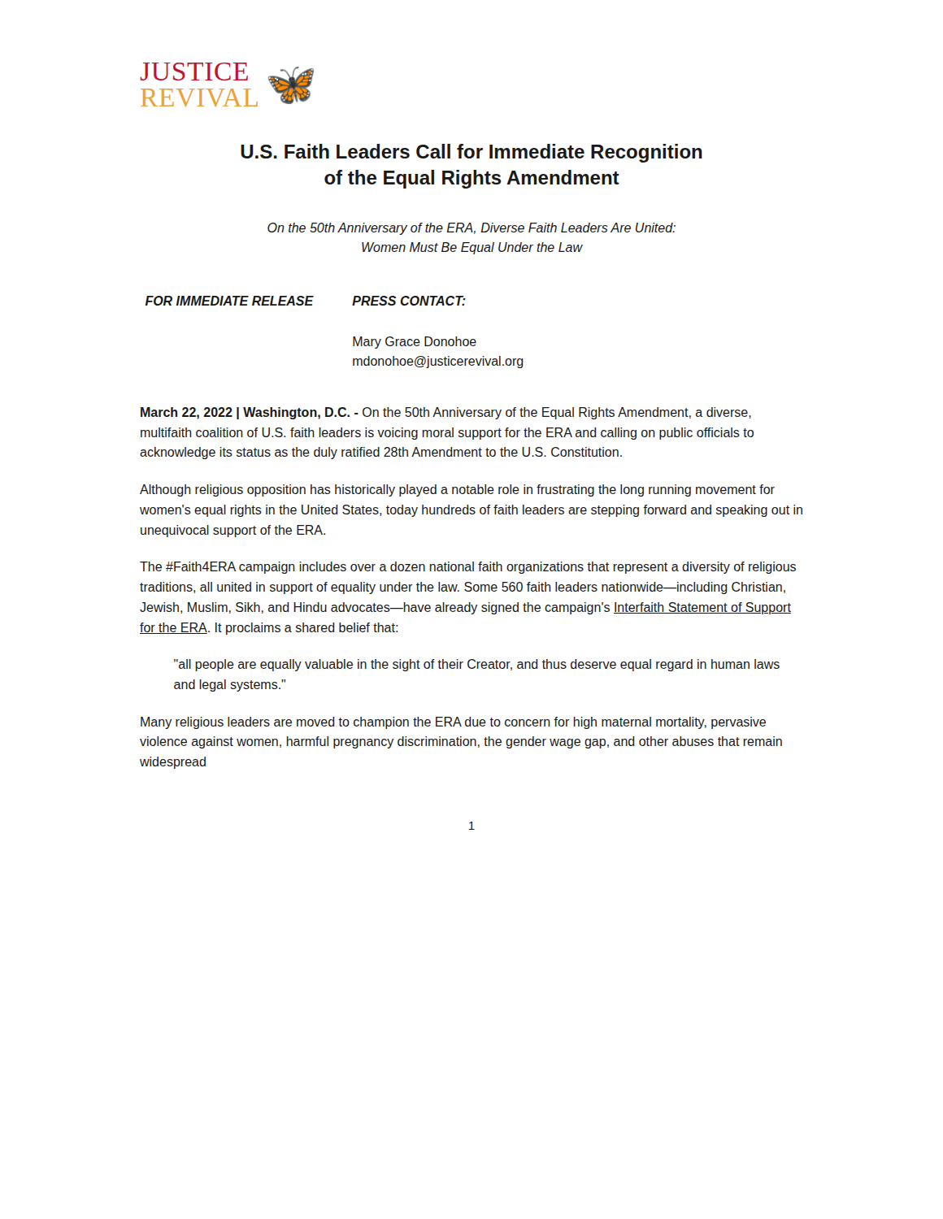Justice Revival 🦋
U.S. Faith Leaders Call for Immediate Recognition
of the Equal Rights Amendment
On the 50th Anniversary of the ERA, Diverse Faith Leaders Are United:
Women Must Be Equal Under the Law
FOR IMMEDIATE RELEASE
PRESS CONTACT:
Mary Grace Donohoe
mdonohoe@justicerevival.org
March 22, 2022 | Washington, D.C. - On the 50th Anniversary of the Equal Rights Amendment, a diverse, multifaith coalition of U.S. faith leaders is voicing moral support for the ERA and calling on public officials to acknowledge its status as the duly ratified 28th Amendment to the U.S. Constitution.
Although religious opposition has historically played a notable role in frustrating the long running movement for women's equal rights in the United States, today hundreds of faith leaders are stepping forward and speaking out in unequivocal support of the ERA.
The #Faith4ERA campaign includes over a dozen national faith organizations that represent a diversity of religious traditions, all united in support of equality under the law. Some 560 faith leaders nationwide—including Christian, Jewish, Muslim, Sikh, and Hindu advocates—have already signed the campaign's Interfaith Statement of Support for the ERA. It proclaims a shared belief that:
"all people are equally valuable in the sight of their Creator, and thus deserve equal regard in human laws and legal systems."
Many religious leaders are moved to champion the ERA due to concern for high maternal mortality, pervasive violence against women, harmful pregnancy discrimination, the gender wage gap, and other abuses that remain widespread
1